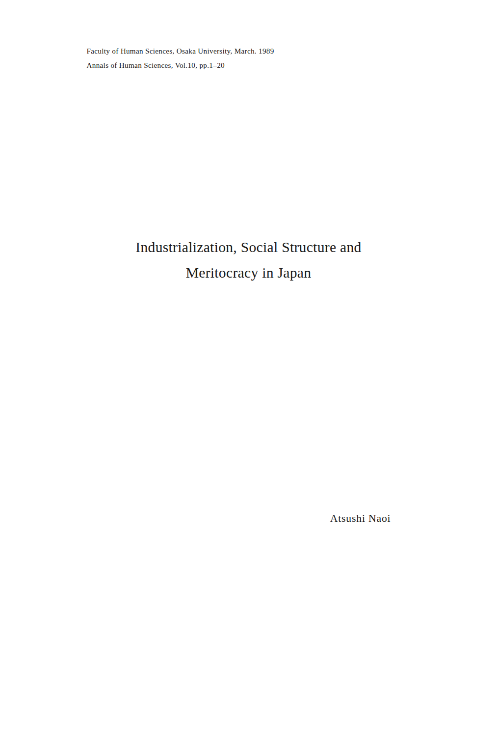Faculty of Human Sciences, Osaka University, March. 1989
Annals of Human Sciences, Vol.10, pp.1–20
Industrialization, Social Structure and
Meritocracy in Japan
Atsushi Naoi